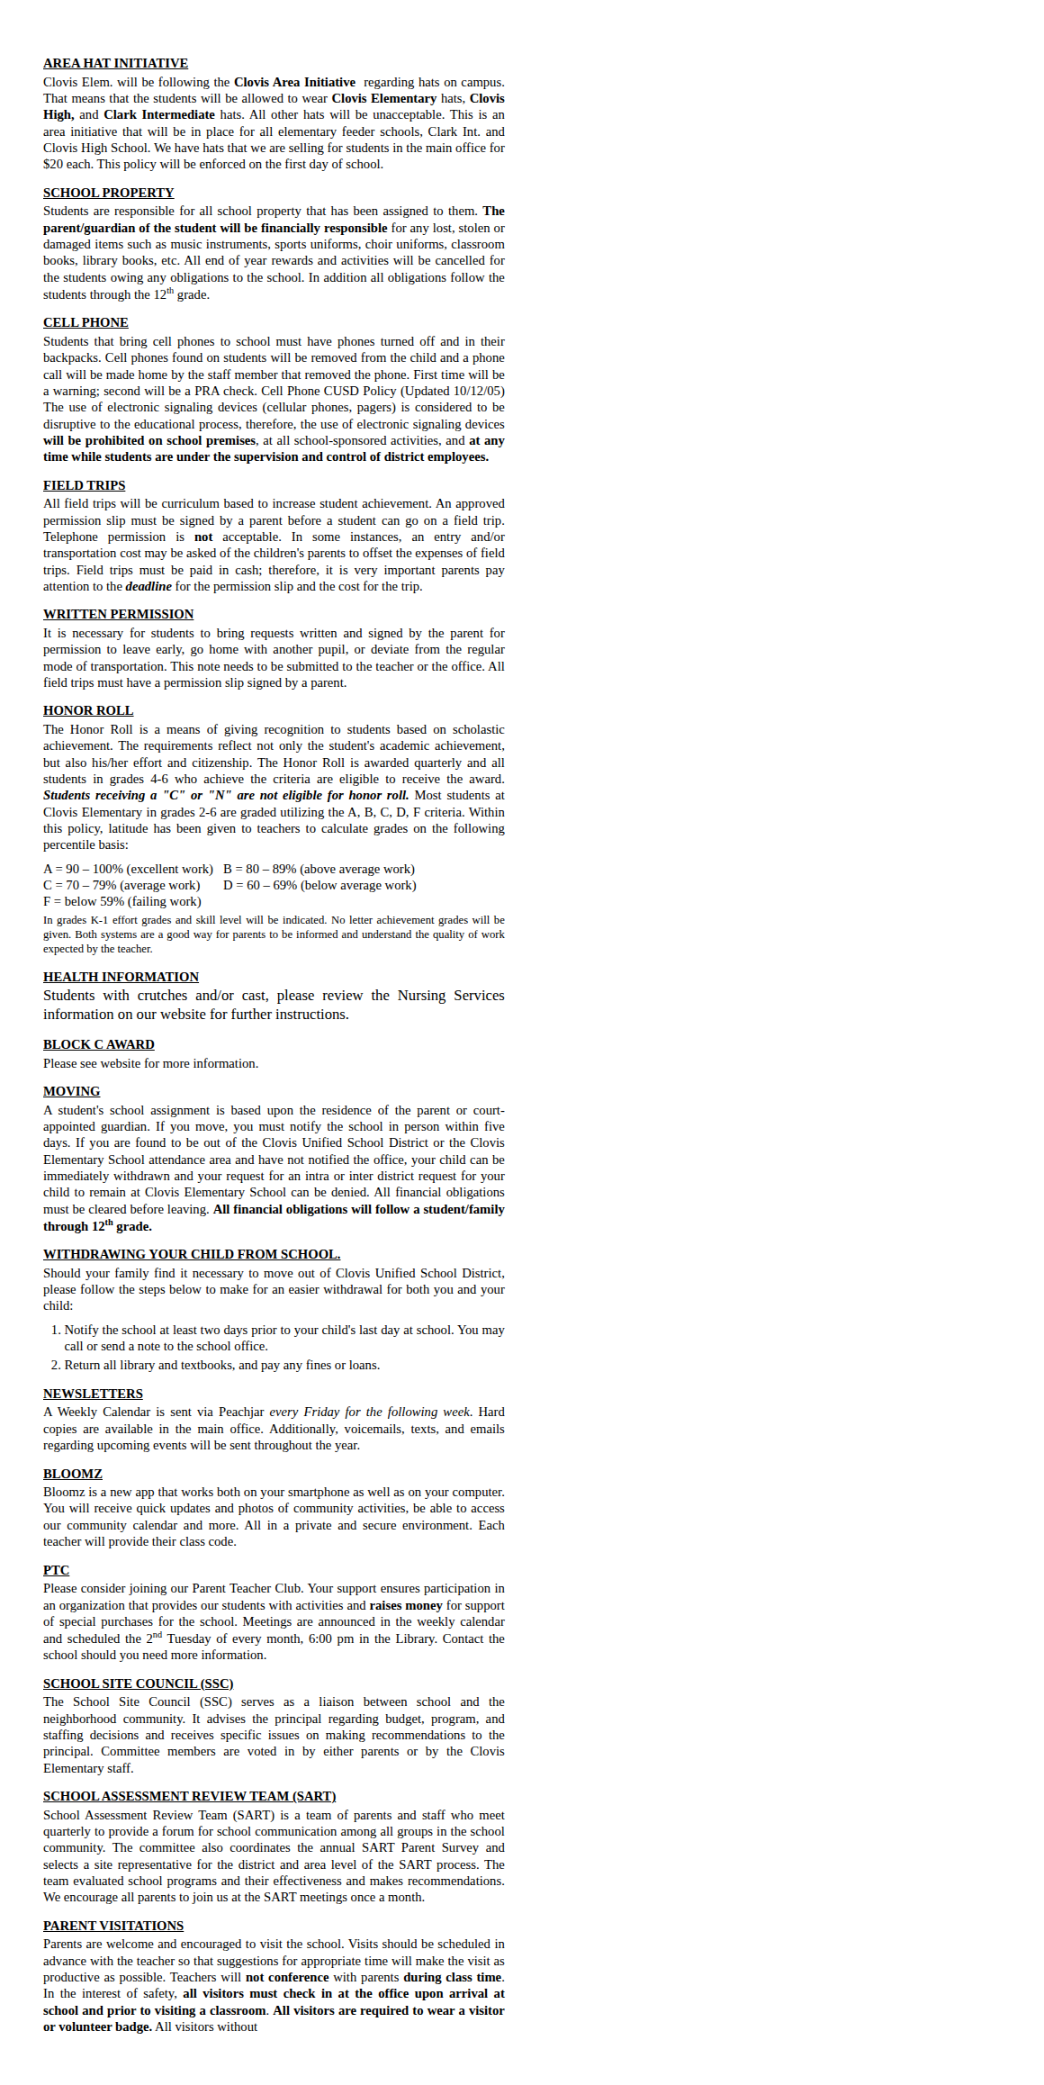AREA HAT INITIATIVE
Clovis Elem. will be following the Clovis Area Initiative regarding hats on campus. That means that the students will be allowed to wear Clovis Elementary hats, Clovis High, and Clark Intermediate hats. All other hats will be unacceptable. This is an area initiative that will be in place for all elementary feeder schools, Clark Int. and Clovis High School. We have hats that we are selling for students in the main office for $20 each. This policy will be enforced on the first day of school.
SCHOOL PROPERTY
Students are responsible for all school property that has been assigned to them. The parent/guardian of the student will be financially responsible for any lost, stolen or damaged items such as music instruments, sports uniforms, choir uniforms, classroom books, library books, etc. All end of year rewards and activities will be cancelled for the students owing any obligations to the school. In addition all obligations follow the students through the 12th grade.
CELL PHONE
Students that bring cell phones to school must have phones turned off and in their backpacks. Cell phones found on students will be removed from the child and a phone call will be made home by the staff member that removed the phone. First time will be a warning; second will be a PRA check. Cell Phone CUSD Policy (Updated 10/12/05) The use of electronic signaling devices (cellular phones, pagers) is considered to be disruptive to the educational process, therefore, the use of electronic signaling devices will be prohibited on school premises, at all school-sponsored activities, and at any time while students are under the supervision and control of district employees.
FIELD TRIPS
All field trips will be curriculum based to increase student achievement. An approved permission slip must be signed by a parent before a student can go on a field trip. Telephone permission is not acceptable. In some instances, an entry and/or transportation cost may be asked of the children's parents to offset the expenses of field trips. Field trips must be paid in cash; therefore, it is very important parents pay attention to the deadline for the permission slip and the cost for the trip.
WRITTEN PERMISSION
It is necessary for students to bring requests written and signed by the parent for permission to leave early, go home with another pupil, or deviate from the regular mode of transportation. This note needs to be submitted to the teacher or the office. All field trips must have a permission slip signed by a parent.
HONOR ROLL
The Honor Roll is a means of giving recognition to students based on scholastic achievement. The requirements reflect not only the student's academic achievement, but also his/her effort and citizenship. The Honor Roll is awarded quarterly and all students in grades 4-6 who achieve the criteria are eligible to receive the award. Students receiving a "C" or "N" are not eligible for honor roll. Most students at Clovis Elementary in grades 2-6 are graded utilizing the A, B, C, D, F criteria. Within this policy, latitude has been given to teachers to calculate grades on the following percentile basis:
A = 90 – 100% (excellent work) B = 80 – 89% (above average work)
C = 70 – 79% (average work) D = 60 – 69% (below average work)
F = below 59% (failing work)
In grades K-1 effort grades and skill level will be indicated. No letter achievement grades will be given. Both systems are a good way for parents to be informed and understand the quality of work expected by the teacher.
HEALTH INFORMATION
Students with crutches and/or cast, please review the Nursing Services information on our website for further instructions.
BLOCK C AWARD
Please see website for more information.
MOVING
A student's school assignment is based upon the residence of the parent or court-appointed guardian. If you move, you must notify the school in person within five days. If you are found to be out of the Clovis Unified School District or the Clovis Elementary School attendance area and have not notified the office, your child can be immediately withdrawn and your request for an intra or inter district request for your child to remain at Clovis Elementary School can be denied. All financial obligations must be cleared before leaving. All financial obligations will follow a student/family through 12th grade.
WITHDRAWING YOUR CHILD FROM SCHOOL.
Should your family find it necessary to move out of Clovis Unified School District, please follow the steps below to make for an easier withdrawal for both you and your child:
Notify the school at least two days prior to your child's last day at school. You may call or send a note to the school office.
Return all library and textbooks, and pay any fines or loans.
NEWSLETTERS
A Weekly Calendar is sent via Peachjar every Friday for the following week. Hard copies are available in the main office. Additionally, voicemails, texts, and emails regarding upcoming events will be sent throughout the year.
BLOOMZ
Bloomz is a new app that works both on your smartphone as well as on your computer. You will receive quick updates and photos of community activities, be able to access our community calendar and more. All in a private and secure environment. Each teacher will provide their class code.
PTC
Please consider joining our Parent Teacher Club. Your support ensures participation in an organization that provides our students with activities and raises money for support of special purchases for the school. Meetings are announced in the weekly calendar and scheduled the 2nd Tuesday of every month, 6:00 pm in the Library. Contact the school should you need more information.
SCHOOL SITE COUNCIL (SSC)
The School Site Council (SSC) serves as a liaison between school and the neighborhood community. It advises the principal regarding budget, program, and staffing decisions and receives specific issues on making recommendations to the principal. Committee members are voted in by either parents or by the Clovis Elementary staff.
SCHOOL ASSESSMENT REVIEW TEAM (SART)
School Assessment Review Team (SART) is a team of parents and staff who meet quarterly to provide a forum for school communication among all groups in the school community. The committee also coordinates the annual SART Parent Survey and selects a site representative for the district and area level of the SART process. The team evaluated school programs and their effectiveness and makes recommendations. We encourage all parents to join us at the SART meetings once a month.
PARENT VISITATIONS
Parents are welcome and encouraged to visit the school. Visits should be scheduled in advance with the teacher so that suggestions for appropriate time will make the visit as productive as possible. Teachers will not conference with parents during class time. In the interest of safety, all visitors must check in at the office upon arrival at school and prior to visiting a classroom. All visitors are required to wear a visitor or volunteer badge. All visitors without